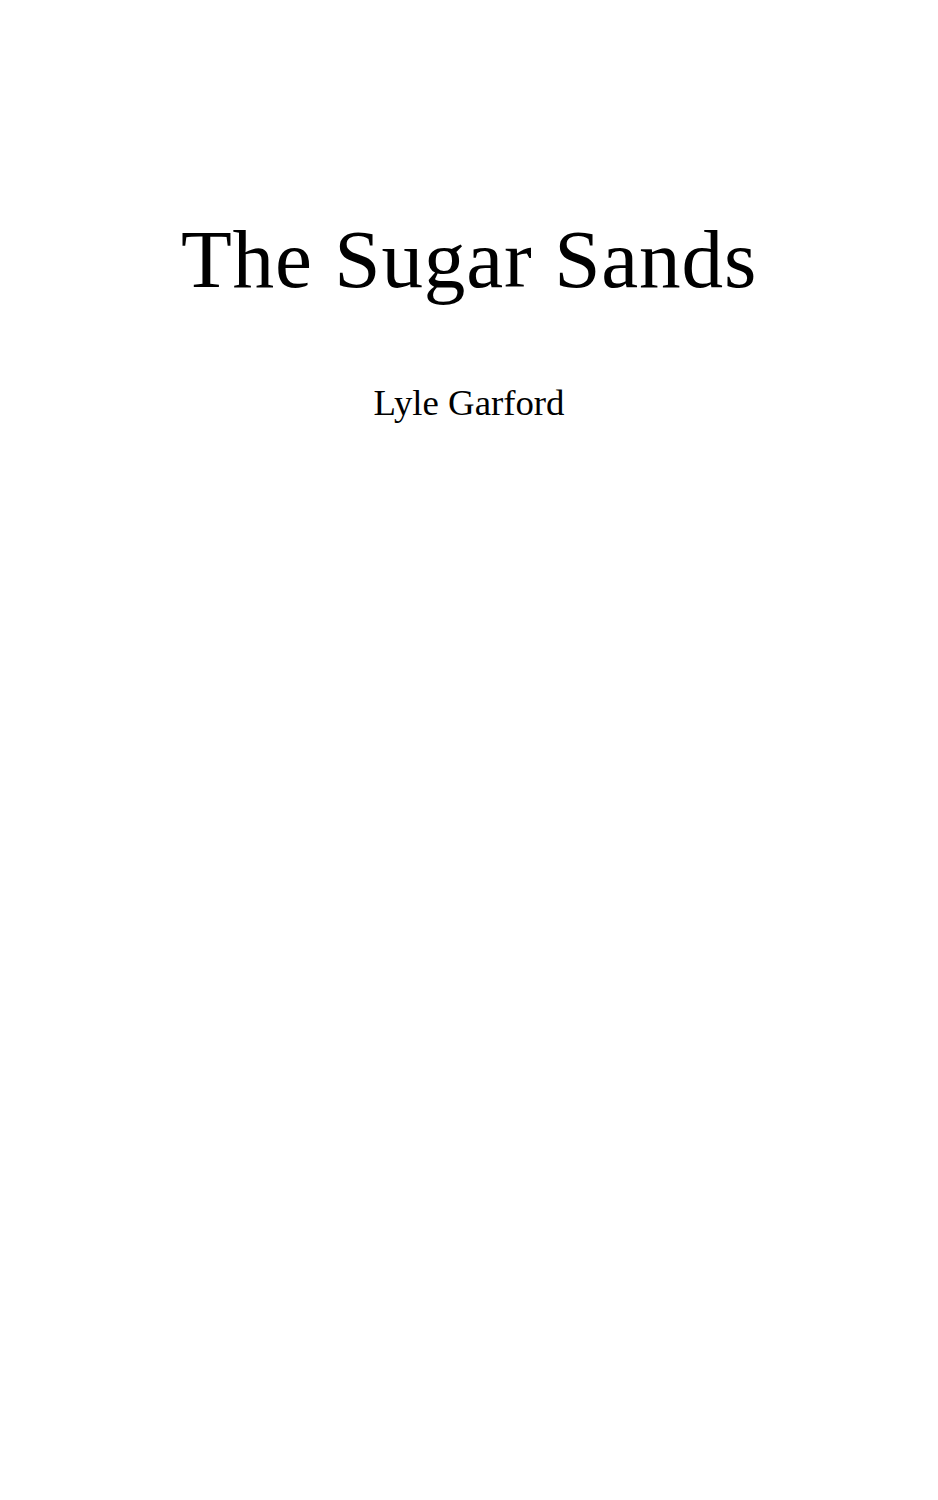The Sugar Sands
Lyle Garford